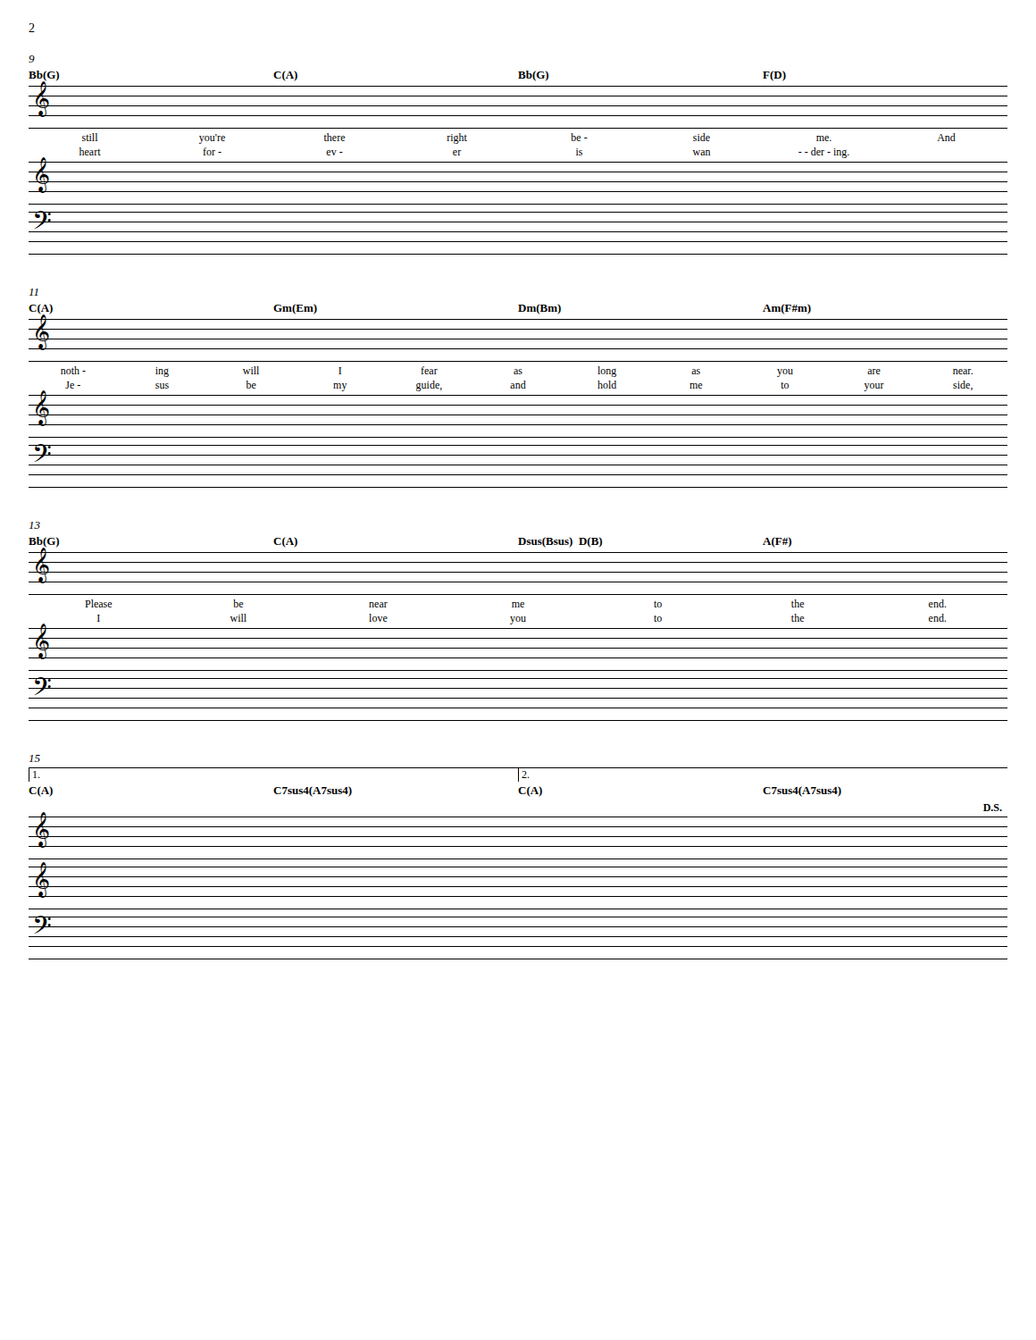2
9
Bb(G)
C(A)
Bb(G)
F(D)
𝄞
still you're there right be -side me. And
heart for -ev -er is wan- - der - ing.
𝄞
𝄢
11
C(A)
Gm(Em)
Dm(Bm)
Am(F#m)
𝄞
noth -ing will I fear as long as you are near.
Je -sus be my guide, and hold me to your side,
𝄞
𝄢
13
Bb(G)
C(A)
Dsus(Bsus) D(B)
A(F#)
𝄞
Please be near me to the end.
Iwill love you to the end.
𝄞
𝄢
15
1.
2.
C(A)
C7sus4(A7sus4)
C(A)
C7sus4(A7sus4)
D.S.
𝄞
𝄞
𝄢